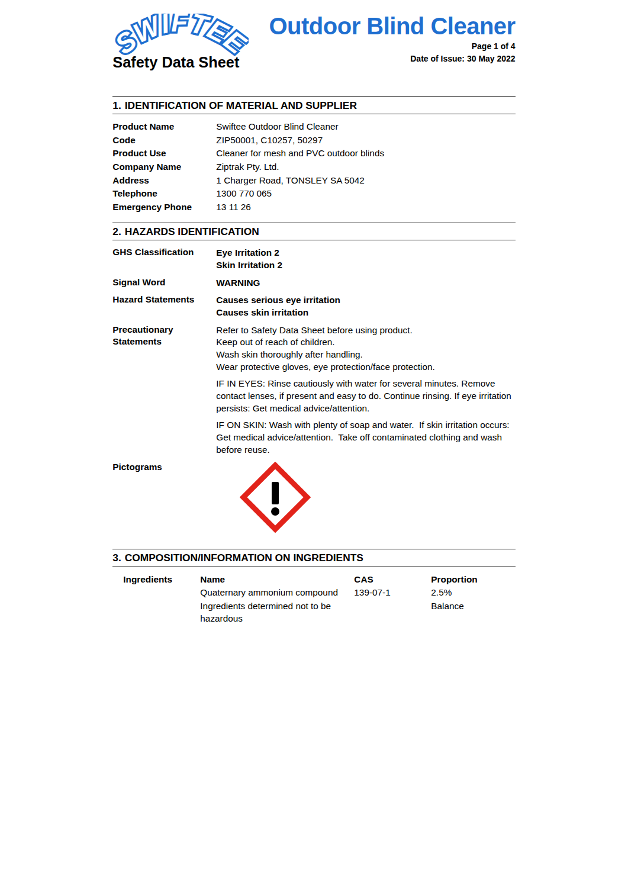SWIFTEE
Outdoor Blind Cleaner
Page 1 of 4
Date of Issue: 30 May 2022
Safety Data Sheet
1. IDENTIFICATION OF MATERIAL AND SUPPLIER
| Product Name | Swiftee Outdoor Blind Cleaner |
| Code | ZIP50001, C10257, 50297 |
| Product Use | Cleaner for mesh and PVC outdoor blinds |
| Company Name | Ziptrak Pty. Ltd. |
| Address | 1 Charger Road, TONSLEY SA 5042 |
| Telephone | 1300 770 065 |
| Emergency Phone | 13 11 26 |
2. HAZARDS IDENTIFICATION
| GHS Classification | Eye Irritation 2 Skin Irritation 2 |
| Signal Word | WARNING |
| Hazard Statements | Causes serious eye irritation Causes skin irritation |
| Precautionary Statements | Refer to Safety Data Sheet before using product. Keep out of reach of children. Wash skin thoroughly after handling. Wear protective gloves, eye protection/face protection. IF IN EYES: Rinse cautiously with water for several minutes. Remove contact lenses, if present and easy to do. Continue rinsing. If eye irritation persists: Get medical advice/attention. IF ON SKIN: Wash with plenty of soap and water. If skin irritation occurs: Get medical advice/attention. Take off contaminated clothing and wash before reuse. |
| Pictograms | |
3. COMPOSITION/INFORMATION ON INGREDIENTS
| Ingredients | Name | CAS | Proportion |
| --- | --- | --- | --- |
| | Quaternary ammonium compound | 139-07-1 | 2.5% |
| | Ingredients determined not to be hazardous | | Balance |